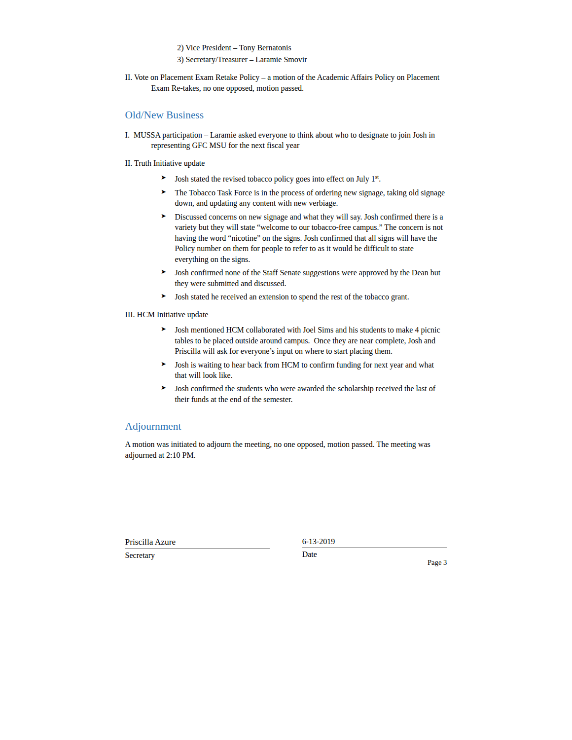2) Vice President – Tony Bernatonis
3) Secretary/Treasurer – Laramie Smovir
II. Vote on Placement Exam Retake Policy – a motion of the Academic Affairs Policy on Placement Exam Re-takes, no one opposed, motion passed.
Old/New Business
I. MUSSA participation – Laramie asked everyone to think about who to designate to join Josh in representing GFC MSU for the next fiscal year
II. Truth Initiative update
Josh stated the revised tobacco policy goes into effect on July 1st.
The Tobacco Task Force is in the process of ordering new signage, taking old signage down, and updating any content with new verbiage.
Discussed concerns on new signage and what they will say. Josh confirmed there is a variety but they will state “welcome to our tobacco-free campus.” The concern is not having the word “nicotine” on the signs. Josh confirmed that all signs will have the Policy number on them for people to refer to as it would be difficult to state everything on the signs.
Josh confirmed none of the Staff Senate suggestions were approved by the Dean but they were submitted and discussed.
Josh stated he received an extension to spend the rest of the tobacco grant.
III. HCM Initiative update
Josh mentioned HCM collaborated with Joel Sims and his students to make 4 picnic tables to be placed outside around campus. Once they are near complete, Josh and Priscilla will ask for everyone’s input on where to start placing them.
Josh is waiting to hear back from HCM to confirm funding for next year and what that will look like.
Josh confirmed the students who were awarded the scholarship received the last of their funds at the end of the semester.
Adjournment
A motion was initiated to adjourn the meeting, no one opposed, motion passed. The meeting was adjourned at 2:10 PM.
Priscilla Azure
Secretary
6-13-2019
Date
Page 3